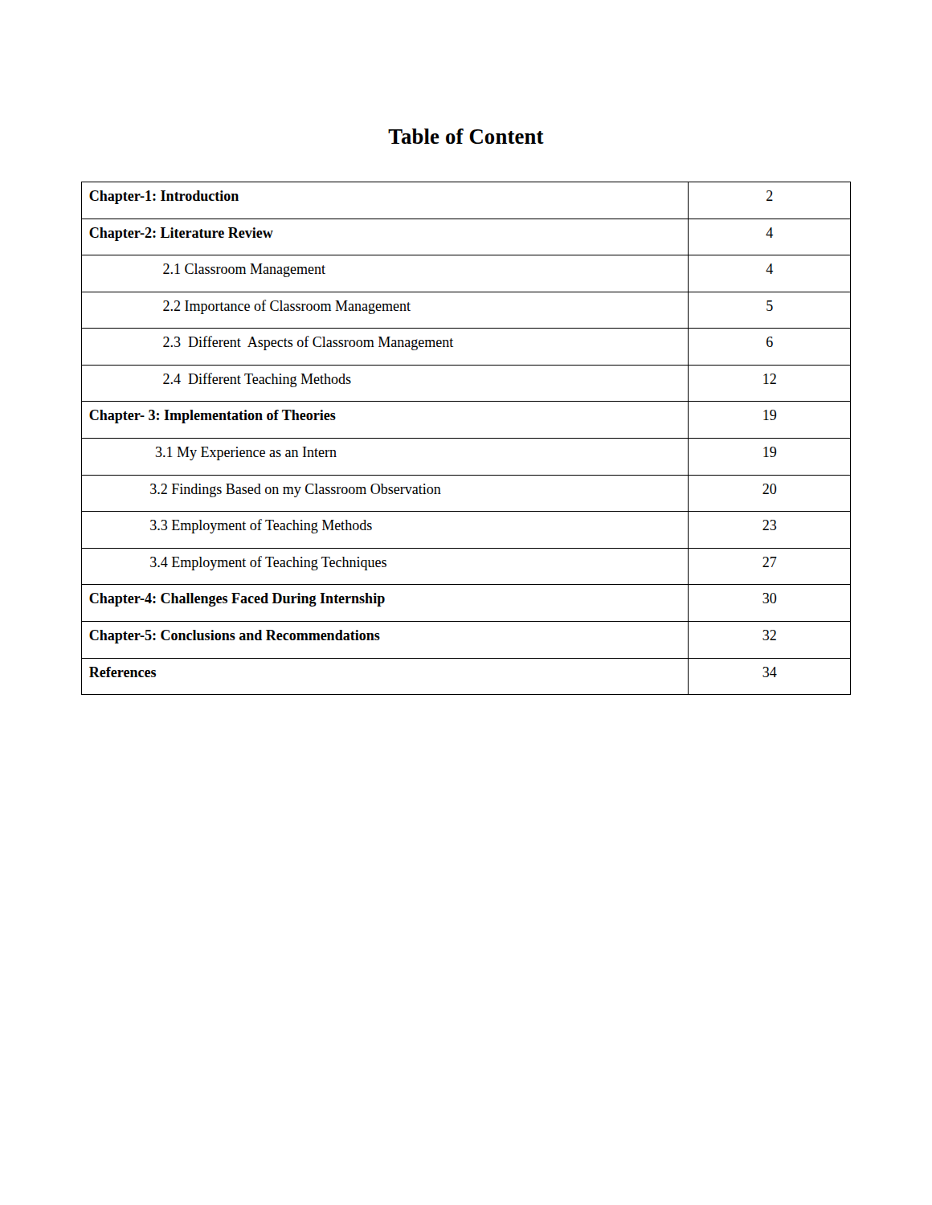Table of Content
| Chapter-1: Introduction | 2 |
| Chapter-2: Literature Review | 4 |
| 2.1 Classroom Management | 4 |
| 2.2 Importance of Classroom Management | 5 |
| 2.3 Different Aspects of Classroom Management | 6 |
| 2.4 Different Teaching Methods | 12 |
| Chapter- 3: Implementation of Theories | 19 |
| 3.1 My Experience as an Intern | 19 |
| 3.2 Findings Based on my Classroom Observation | 20 |
| 3.3 Employment of Teaching Methods | 23 |
| 3.4 Employment of Teaching Techniques | 27 |
| Chapter-4: Challenges Faced During Internship | 30 |
| Chapter-5: Conclusions and Recommendations | 32 |
| References | 34 |